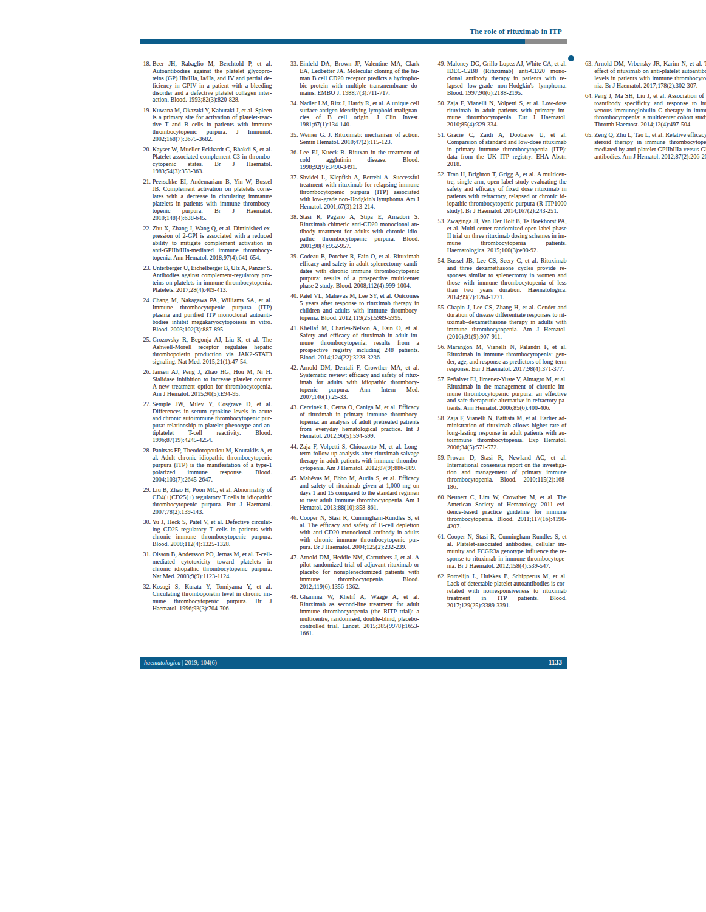The role of rituximab in ITP
Beer JH, Rabaglio M, Berchtold P, et al. Autoantibodies against the platelet glycoproteins (GP) IIb/IIIa, Ia/IIa, and IV and partial deficiency in GPIV in a patient with a bleeding disorder and a defective platelet collagen interaction. Blood. 1993;82(3):820-828.
Kuwana M, Okazaki Y, Kaburaki J, et al. Spleen is a primary site for activation of platelet-reactive T and B cells in patients with immune thrombocytopenic purpura. J Immunol. 2002;168(7):3675-3682.
Kayser W, Mueller-Eckhardt C, Bhakdi S, et al. Platelet-associated complement C3 in thrombocytopenic states. Br J Haematol. 1983;54(3):353-363.
Peerschke EI, Andemariam B, Yin W, Bussel JB. Complement activation on platelets correlates with a decrease in circulating immature platelets in patients with immune thrombocytopenic purpura. Br J Haematol. 2010;148(4):638-645.
Zhu X, Zhang J, Wang Q, et al. Diminished expression of 2-GPI is associated with a reduced ability to mitigate complement activation in anti-GPIIb/IIIa-mediated immune thrombocytopenia. Ann Hematol. 2018;97(4):641-654.
Unterberger U, Eichelberger B, Ulz A, Panzer S. Antibodies against complement-regulatory proteins on platelets in immune thrombocytopenia. Platelets. 2017;28(4):409-413.
Chang M, Nakagawa PA, Williams SA, et al. Immune thrombocytopenic purpura (ITP) plasma and purified ITP monoclonal autoantibodies inhibit megakaryocytopoiesis in vitro. Blood. 2003;102(3):887-895.
Grozovsky R, Begonja AJ, Liu K, et al. The Ashwell-Morell receptor regulates hepatic thrombopoietin production via JAK2-STAT3 signaling. Nat Med. 2015;21(1):47-54.
Jansen AJ, Peng J, Zhao HG, Hou M, Ni H. Sialidase inhibition to increase platelet counts: A new treatment option for thrombocytopenia. Am J Hematol. 2015;90(5):E94-95.
Semple JW, Milev Y, Cosgrave D, et al. Differences in serum cytokine levels in acute and chronic autoimmune thrombocytopenic purpura: relationship to platelet phenotype and antiplatelet T-cell reactivity. Blood. 1996;87(19):4245-4254.
Panitsas FP, Theodoropoulou M, Kouraklis A, et al. Adult chronic idiopathic thrombocytopenic purpura (ITP) is the manifestation of a type-1 polarized immune response. Blood. 2004;103(7):2645-2647.
Liu B, Zhao H, Poon MC, et al. Abnormality of CD4(+)CD25(+) regulatory T cells in idiopathic thrombocytopenic purpura. Eur J Haematol. 2007;78(2):139-143.
Yu J, Heck S, Patel V, et al. Defective circulating CD25 regulatory T cells in patients with chronic immune thrombocytopenic purpura. Blood. 2008;112(4):1325-1328.
Olsson B, Andersson PO, Jernas M, et al. T-cell-mediated cytotoxicity toward platelets in chronic idiopathic thrombocytopenic purpura. Nat Med. 2003;9(9):1123-1124.
Kosugi S, Kurata Y, Tomiyama Y, et al. Circulating thrombopoietin level in chronic immune thrombocytopenic purpura. Br J Haematol. 1996;93(3):704-706.
Einfeld DA, Brown JP, Valentine MA, Clark EA, Ledbetter JA. Molecular cloning of the human B cell CD20 receptor predicts a hydrophobic protein with multiple transmembrane domains. EMBO J. 1988;7(3):711-717.
Nadler LM, Ritz J, Hardy R, et al. A unique cell surface antigen identifying lymphoid malignancies of B cell origin. J Clin Invest. 1981;67(1):134-140.
Weiner G. J. Rituximab: mechanism of action. Semin Hematol. 2010;47(2):115-123.
Lee EJ, Kueck B. Rituxan in the treatment of cold agglutinin disease. Blood. 1998;92(9):3490-3491.
Shvidel L, Klepfish A, Berrebi A. Successful treatment with rituximab for relapsing immune thrombocytopenic purpura (ITP) associated with low-grade non-Hodgkin's lymphoma. Am J Hematol. 2001;67(3):213-214.
Stasi R, Pagano A, Stipa E, Amadori S. Rituximab chimeric anti-CD20 monoclonal antibody treatment for adults with chronic idiopathic thrombocytopenic purpura. Blood. 2001;98(4):952-957.
Godeau B, Porcher R, Fain O, et al. Rituximab efficacy and safety in adult splenectomy candidates with chronic immune thrombocytopenic purpura: results of a prospective multicenter phase 2 study. Blood. 2008;112(4):999-1004.
Patel VL, Mahévas M, Lee SY, et al. Outcomes 5 years after response to rituximab therapy in children and adults with immune thrombocytopenia. Blood. 2012;119(25):5989-5995.
Khellaf M, Charles-Nelson A, Fain O, et al. Safety and efficacy of rituximab in adult immune thrombocytopenia: results from a prospective registry including 248 patients. Blood. 2014;124(22):3228-3236.
Arnold DM, Dentali F, Crowther MA, et al. Systematic review: efficacy and safety of rituximab for adults with idiopathic thrombocytopenic purpura. Ann Intern Med. 2007;146(1):25-33.
Cervinek L, Cerna O, Caniga M, et al. Efficacy of rituximab in primary immune thrombocytopenia: an analysis of adult pretreated patients from everyday hematological practice. Int J Hematol. 2012;96(5):594-599.
Zaja F, Volpetti S, Chiozzotto M, et al. Long-term follow-up analysis after rituximab salvage therapy in adult patients with immune thrombocytopenia. Am J Hematol. 2012;87(9):886-889.
Mahévas M, Ebbo M, Audia S, et al. Efficacy and safety of rituximab given at 1,000 mg on days 1 and 15 compared to the standard regimen to treat adult immune thrombocytopenia. Am J Hematol. 2013;88(10):858-861.
Cooper N, Stasi R, Cunningham-Rundles S, et al. The efficacy and safety of B-cell depletion with anti-CD20 monoclonal antibody in adults with chronic immune thrombocytopenic purpura. Br J Haematol. 2004;125(2):232-239.
Arnold DM, Heddle NM, Carruthers J, et al. A pilot randomized trial of adjuvant rituximab or placebo for nonsplenectomized patients with immune thrombocytopenia. Blood. 2012;119(6):1356-1362.
Ghanima W, Khelif A, Waage A, et al. Rituximab as second-line treatment for adult immune thrombocytopenia (the RITP trial): a multicentre, randomised, double-blind, placebo-controlled trial. Lancet. 2015;385(9978):1653-1661.
Maloney DG, Grillo-Lopez AJ, White CA, et al. IDEC-C2B8 (Rituximab) anti-CD20 monoclonal antibody therapy in patients with relapsed low-grade non-Hodgkin's lymphoma. Blood. 1997;90(6):2188-2195.
Zaja F, Vianelli N, Volpetti S, et al. Low-dose rituximab in adult patients with primary immune thrombocytopenia. Eur J Haematol. 2010;85(4):329-334.
Gracie C, Zaidi A, Doobaree U, et al. Comparsion of standard and low-dose rituximab in primary immune thrombocytopenia (ITP): data from the UK ITP registry. EHA Abstr. 2018.
Tran H, Brighton T, Grigg A, et al. A multicentre, single-arm, open-label study evaluating the safety and efficacy of fixed dose rituximab in patients with refractory, relapsed or chronic idiopathic thrombocytopenic purpura (R-ITP1000 study). Br J Haematol. 2014;167(2):243-251.
Zwaginga JJ, Van Der Holt B, Te Boekhorst PA, et al. Multi-center randomized open label phase II trial on three rituximab dosing schemes in immune thrombocytopenia patients. Haematologica. 2015;100(3):e90-92.
Bussel JB, Lee CS, Seery C, et al. Rituximab and three dexamethasone cycles provide responses similar to splenectomy in women and those with immune thrombocytopenia of less than two years duration. Haematologica. 2014;99(7):1264-1271.
Chapin J, Lee CS, Zhang H, et al. Gender and duration of disease differentiate responses to rituximab–dexamethasone therapy in adults with immune thrombocytopenia. Am J Hematol. (2016);91(9):907-911.
Marangon M, Vianelli N, Palandri F, et al. Rituximab in immune thrombocytopenia: gender, age, and response as predictors of long-term response. Eur J Haematol. 2017;98(4):371-377.
Peñalver FJ, Jimenez-Yuste V, Almagro M, et al. Rituximab in the management of chronic immune thrombocytopenic purpura: an effective and safe therapeutic alternative in refractory patients. Ann Hematol. 2006;85(6):400-406.
Zaja F, Vianelli N, Battista M, et al. Earlier administration of rituximab allows higher rate of long-lasting response in adult patients with autoimmune thrombocytopenia. Exp Hematol. 2006;34(5):571-572.
Provan D, Stasi R, Newland AC, et al. International consensus report on the investigation and management of primary immune thrombocytopenia. Blood. 2010;115(2):168-186.
Neunert C, Lim W, Crowther M, et al. The American Society of Hematology 2011 evidence-based practice guideline for immune thrombocytopenia. Blood. 2011;117(16):4190-4207.
Cooper N, Stasi R, Cunningham-Rundles S, et al. Platelet-associated antibodies, cellular immunity and FCGR3a genotype influence the response to rituximab in immune thrombocytopenia. Br J Haematol. 2012;158(4):539-547.
Porcelijn L, Huiskes E, Schipperus M, et al. Lack of detectable platelet autoantibodies is correlated with nonresponsiveness to rituximab treatment in ITP patients. Blood. 2017;129(25):3389-3391.
Arnold DM, Vrbensky JR, Karim N, et al. The effect of rituximab on anti-platelet autoantibody levels in patients with immune thrombocytopenia. Br J Haematol. 2017;178(2):302-307.
Peng J, Ma SH, Liu J, et al. Association of autoantibody specificity and response to intravenous immunoglobulin G therapy in immune thrombocytopenia: a multicenter cohort study. J Thromb Haemost. 2014;12(4):497-504.
Zeng Q, Zhu L, Tao L, et al. Relative efficacy of steroid therapy in immune thrombocytopenia mediated by anti-platelet GPIIbIIIa versus GPIb antibodies. Am J Hematol. 2012;87(2):206-208.
haematologica | 2019; 104(6)
1133